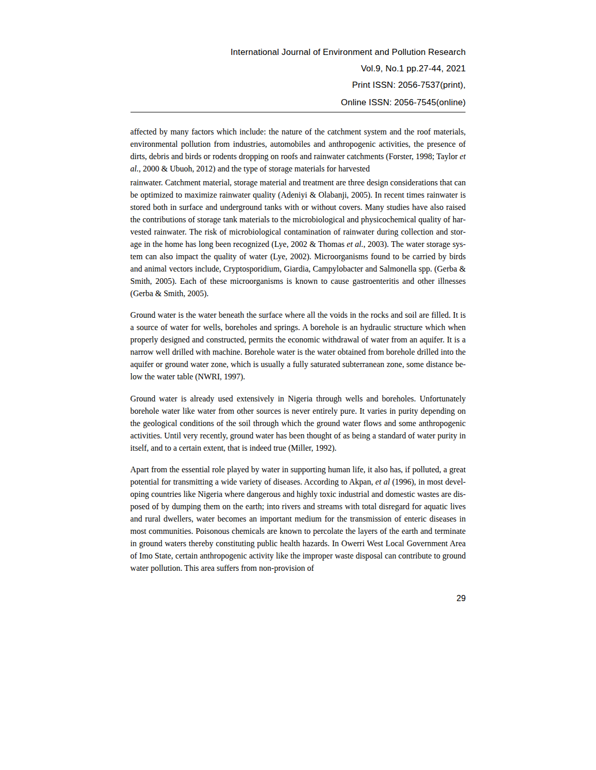International Journal of Environment and Pollution Research Vol.9, No.1 pp.27-44, 2021 Print ISSN: 2056-7537(print), Online ISSN: 2056-7545(online)
affected by many factors which include: the nature of the catchment system and the roof materials, environmental pollution from industries, automobiles and anthropogenic activities, the presence of dirts, debris and birds or rodents dropping on roofs and rainwater catchments (Forster, 1998; Taylor et al., 2000 & Ubuoh, 2012) and the type of storage materials for harvested
rainwater. Catchment material, storage material and treatment are three design considerations that can be optimized to maximize rainwater quality (Adeniyi & Olabanji, 2005). In recent times rainwater is stored both in surface and underground tanks with or without covers. Many studies have also raised the contributions of storage tank materials to the microbiological and physicochemical quality of harvested rainwater. The risk of microbiological contamination of rainwater during collection and storage in the home has long been recognized (Lye, 2002 & Thomas et al., 2003). The water storage system can also impact the quality of water (Lye, 2002). Microorganisms found to be carried by birds and animal vectors include, Cryptosporidium, Giardia, Campylobacter and Salmonella spp. (Gerba & Smith, 2005). Each of these microorganisms is known to cause gastroenteritis and other illnesses (Gerba & Smith, 2005).
Ground water is the water beneath the surface where all the voids in the rocks and soil are filled. It is a source of water for wells, boreholes and springs. A borehole is an hydraulic structure which when properly designed and constructed, permits the economic withdrawal of water from an aquifer. It is a narrow well drilled with machine. Borehole water is the water obtained from borehole drilled into the aquifer or ground water zone, which is usually a fully saturated subterranean zone, some distance below the water table (NWRI, 1997).
Ground water is already used extensively in Nigeria through wells and boreholes. Unfortunately borehole water like water from other sources is never entirely pure. It varies in purity depending on the geological conditions of the soil through which the ground water flows and some anthropogenic activities. Until very recently, ground water has been thought of as being a standard of water purity in itself, and to a certain extent, that is indeed true (Miller, 1992).
Apart from the essential role played by water in supporting human life, it also has, if polluted, a great potential for transmitting a wide variety of diseases. According to Akpan, et al (1996), in most developing countries like Nigeria where dangerous and highly toxic industrial and domestic wastes are disposed of by dumping them on the earth; into rivers and streams with total disregard for aquatic lives and rural dwellers, water becomes an important medium for the transmission of enteric diseases in most communities. Poisonous chemicals are known to percolate the layers of the earth and terminate in ground waters thereby constituting public health hazards. In Owerri West Local Government Area of Imo State, certain anthropogenic activity like the improper waste disposal can contribute to ground water pollution. This area suffers from non-provision of
29